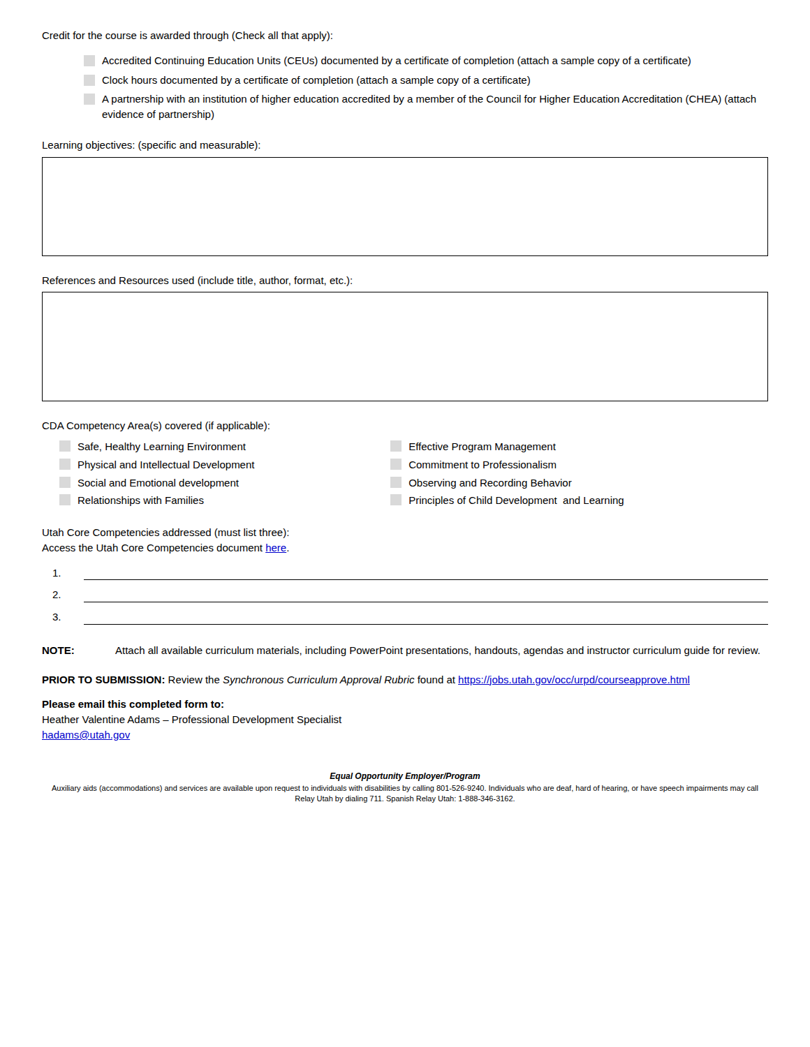Credit for the course is awarded through (Check all that apply):
Accredited Continuing Education Units (CEUs) documented by a certificate of completion (attach a sample copy of a certificate)
Clock hours documented by a certificate of completion (attach a sample copy of a certificate)
A partnership with an institution of higher education accredited by a member of the Council for Higher Education Accreditation (CHEA) (attach evidence of partnership)
Learning objectives: (specific and measurable):
References and Resources used (include title, author, format, etc.):
CDA Competency Area(s) covered (if applicable):
| Safe, Healthy Learning Environment | Effective Program Management |
| Physical and Intellectual Development | Commitment to Professionalism |
| Social and Emotional development | Observing and Recording Behavior |
| Relationships with Families | Principles of Child Development and Learning |
Utah Core Competencies addressed (must list three):
Access the Utah Core Competencies document here.
NOTE:
Attach all available curriculum materials, including PowerPoint presentations, handouts, agendas and instructor curriculum guide for review.
PRIOR TO SUBMISSION: Review the Synchronous Curriculum Approval Rubric found at https://jobs.utah.gov/occ/urpd/courseapprove.html
Please email this completed form to:
Heather Valentine Adams – Professional Development Specialist
hadams@utah.gov
Equal Opportunity Employer/Program
Auxiliary aids (accommodations) and services are available upon request to individuals with disabilities by calling 801-526-9240. Individuals who are deaf, hard of hearing, or have speech impairments may call Relay Utah by dialing 711. Spanish Relay Utah: 1-888-346-3162.